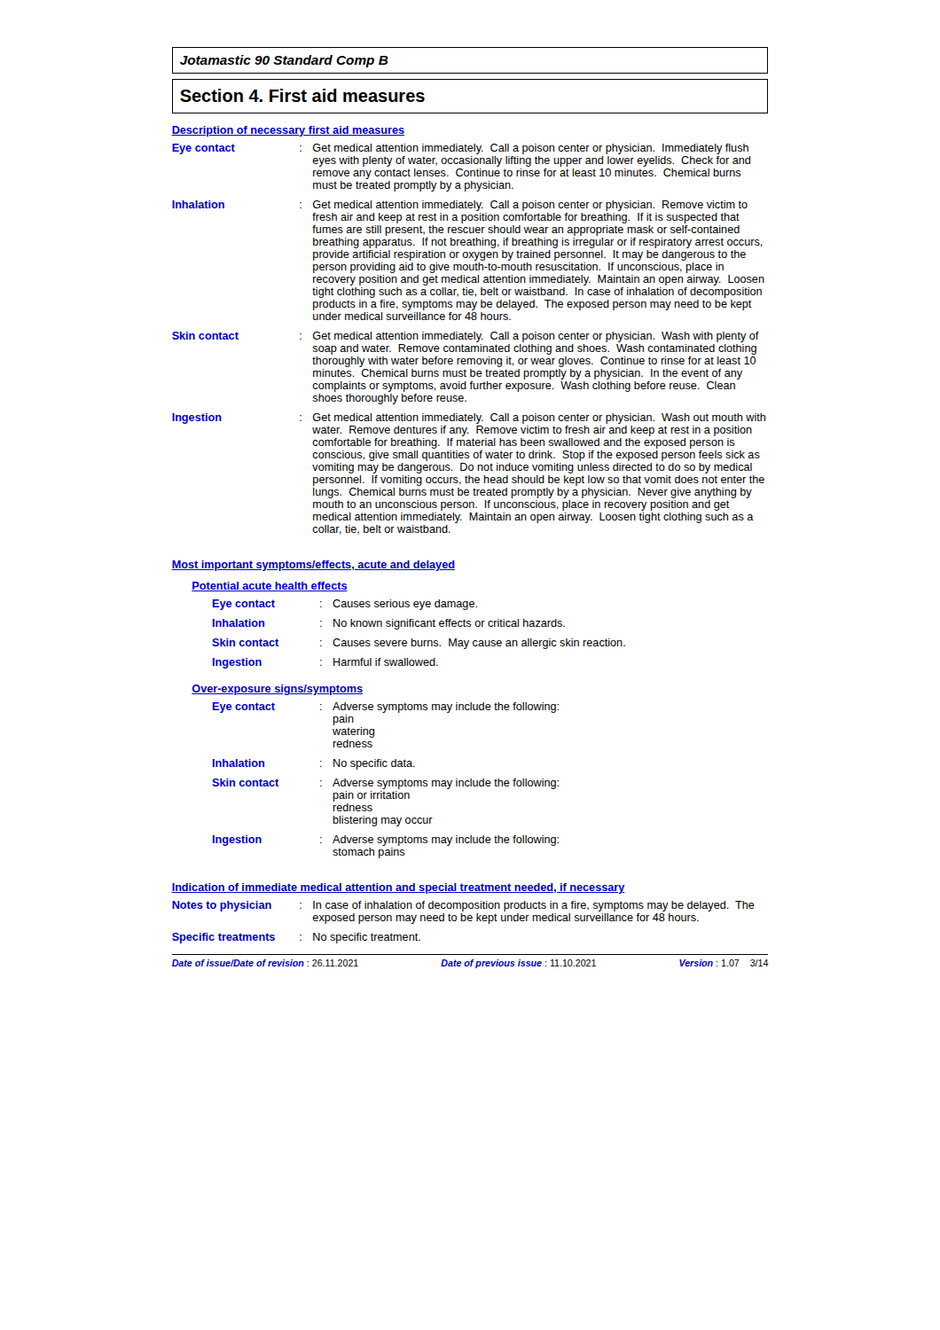Jotamastic 90 Standard Comp B
Section 4. First aid measures
Description of necessary first aid measures
| Eye contact | : | Get medical attention immediately. Call a poison center or physician. Immediately flush eyes with plenty of water, occasionally lifting the upper and lower eyelids. Check for and remove any contact lenses. Continue to rinse for at least 10 minutes. Chemical burns must be treated promptly by a physician. |
| Inhalation | : | Get medical attention immediately. Call a poison center or physician. Remove victim to fresh air and keep at rest in a position comfortable for breathing. If it is suspected that fumes are still present, the rescuer should wear an appropriate mask or self-contained breathing apparatus. If not breathing, if breathing is irregular or if respiratory arrest occurs, provide artificial respiration or oxygen by trained personnel. It may be dangerous to the person providing aid to give mouth-to-mouth resuscitation. If unconscious, place in recovery position and get medical attention immediately. Maintain an open airway. Loosen tight clothing such as a collar, tie, belt or waistband. In case of inhalation of decomposition products in a fire, symptoms may be delayed. The exposed person may need to be kept under medical surveillance for 48 hours. |
| Skin contact | : | Get medical attention immediately. Call a poison center or physician. Wash with plenty of soap and water. Remove contaminated clothing and shoes. Wash contaminated clothing thoroughly with water before removing it, or wear gloves. Continue to rinse for at least 10 minutes. Chemical burns must be treated promptly by a physician. In the event of any complaints or symptoms, avoid further exposure. Wash clothing before reuse. Clean shoes thoroughly before reuse. |
| Ingestion | : | Get medical attention immediately. Call a poison center or physician. Wash out mouth with water. Remove dentures if any. Remove victim to fresh air and keep at rest in a position comfortable for breathing. If material has been swallowed and the exposed person is conscious, give small quantities of water to drink. Stop if the exposed person feels sick as vomiting may be dangerous. Do not induce vomiting unless directed to do so by medical personnel. If vomiting occurs, the head should be kept low so that vomit does not enter the lungs. Chemical burns must be treated promptly by a physician. Never give anything by mouth to an unconscious person. If unconscious, place in recovery position and get medical attention immediately. Maintain an open airway. Loosen tight clothing such as a collar, tie, belt or waistband. |
Most important symptoms/effects, acute and delayed
Potential acute health effects
| Eye contact | : | Causes serious eye damage. |
| Inhalation | : | No known significant effects or critical hazards. |
| Skin contact | : | Causes severe burns. May cause an allergic skin reaction. |
| Ingestion | : | Harmful if swallowed. |
Over-exposure signs/symptoms
| Eye contact | : | Adverse symptoms may include the following: pain watering redness |
| Inhalation | : | No specific data. |
| Skin contact | : | Adverse symptoms may include the following: pain or irritation redness blistering may occur |
| Ingestion | : | Adverse symptoms may include the following: stomach pains |
Indication of immediate medical attention and special treatment needed, if necessary
| Notes to physician | : | In case of inhalation of decomposition products in a fire, symptoms may be delayed. The exposed person may need to be kept under medical surveillance for 48 hours. |
| Specific treatments | : | No specific treatment. |
Date of issue/Date of revision : 26.11.2021
Date of previous issue : 11.10.2021
Version : 1.07 3/14